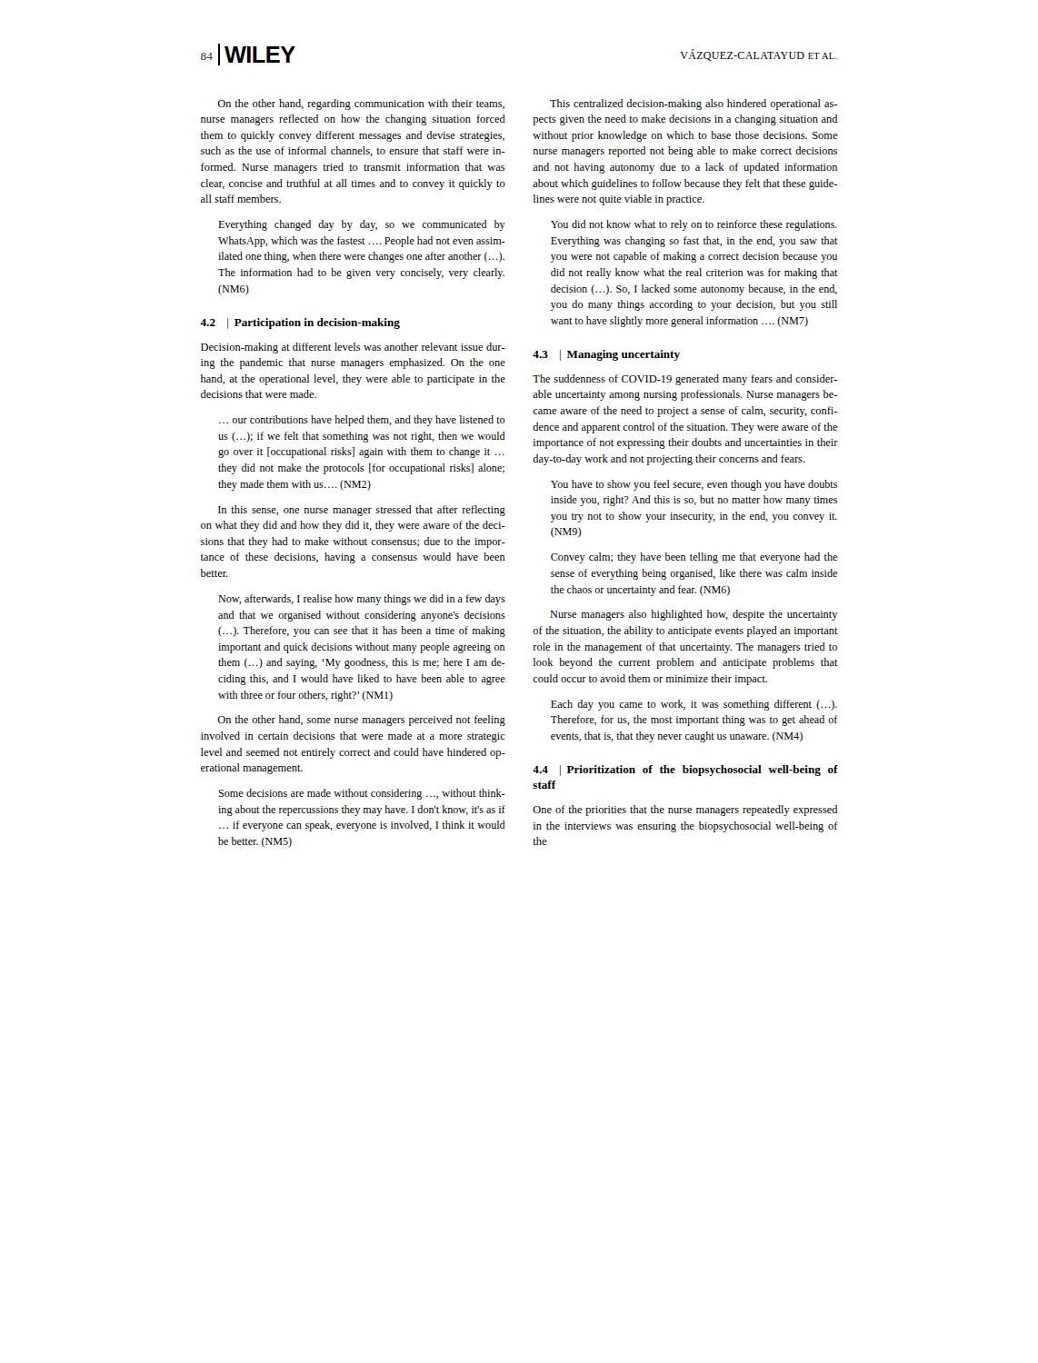84 WILEY
VÁZQUEZ-CALATAYUD ET AL.
On the other hand, regarding communication with their teams, nurse managers reflected on how the changing situation forced them to quickly convey different messages and devise strategies, such as the use of informal channels, to ensure that staff were informed. Nurse managers tried to transmit information that was clear, concise and truthful at all times and to convey it quickly to all staff members.
Everything changed day by day, so we communicated by WhatsApp, which was the fastest …. People had not even assimilated one thing, when there were changes one after another (…). The information had to be given very concisely, very clearly. (NM6)
4.2|Participation in decision-making
Decision-making at different levels was another relevant issue during the pandemic that nurse managers emphasized. On the one hand, at the operational level, they were able to participate in the decisions that were made.
… our contributions have helped them, and they have listened to us (…); if we felt that something was not right, then we would go over it [occupational risks] again with them to change it … they did not make the protocols [for occupational risks] alone; they made them with us…. (NM2)
In this sense, one nurse manager stressed that after reflecting on what they did and how they did it, they were aware of the decisions that they had to make without consensus; due to the importance of these decisions, having a consensus would have been better.
Now, afterwards, I realise how many things we did in a few days and that we organised without considering anyone's decisions (…). Therefore, you can see that it has been a time of making important and quick decisions without many people agreeing on them (…) and saying, ‘My goodness, this is me; here I am deciding this, and I would have liked to have been able to agree with three or four others, right?’ (NM1)
On the other hand, some nurse managers perceived not feeling involved in certain decisions that were made at a more strategic level and seemed not entirely correct and could have hindered operational management.
Some decisions are made without considering …, without thinking about the repercussions they may have. I don't know, it's as if … if everyone can speak, everyone is involved, I think it would be better. (NM5)
This centralized decision-making also hindered operational aspects given the need to make decisions in a changing situation and without prior knowledge on which to base those decisions. Some nurse managers reported not being able to make correct decisions and not having autonomy due to a lack of updated information about which guidelines to follow because they felt that these guidelines were not quite viable in practice.
You did not know what to rely on to reinforce these regulations. Everything was changing so fast that, in the end, you saw that you were not capable of making a correct decision because you did not really know what the real criterion was for making that decision (…). So, I lacked some autonomy because, in the end, you do many things according to your decision, but you still want to have slightly more general information …. (NM7)
4.3|Managing uncertainty
The suddenness of COVID-19 generated many fears and considerable uncertainty among nursing professionals. Nurse managers became aware of the need to project a sense of calm, security, confidence and apparent control of the situation. They were aware of the importance of not expressing their doubts and uncertainties in their day-to-day work and not projecting their concerns and fears.
You have to show you feel secure, even though you have doubts inside you, right? And this is so, but no matter how many times you try not to show your insecurity, in the end, you convey it. (NM9)
Convey calm; they have been telling me that everyone had the sense of everything being organised, like there was calm inside the chaos or uncertainty and fear. (NM6)
Nurse managers also highlighted how, despite the uncertainty of the situation, the ability to anticipate events played an important role in the management of that uncertainty. The managers tried to look beyond the current problem and anticipate problems that could occur to avoid them or minimize their impact.
Each day you came to work, it was something different (…). Therefore, for us, the most important thing was to get ahead of events, that is, that they never caught us unaware. (NM4)
4.4|Prioritization of the biopsychosocial well-being of staff
One of the priorities that the nurse managers repeatedly expressed in the interviews was ensuring the biopsychosocial well-being of the